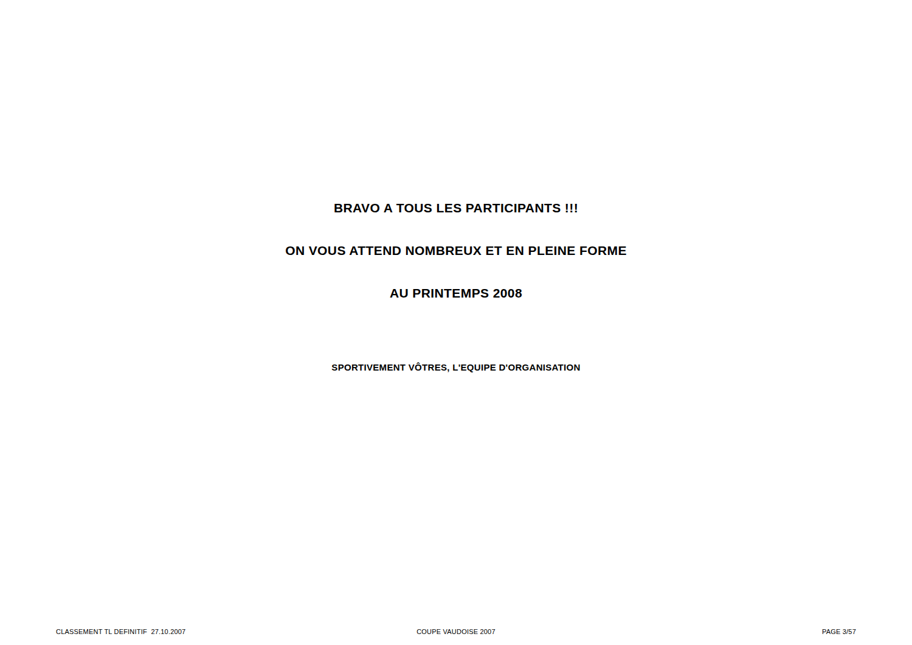BRAVO A TOUS LES PARTICIPANTS !!!
ON VOUS ATTEND NOMBREUX ET EN PLEINE FORME
AU PRINTEMPS 2008
SPORTIVEMENT VÔTRES, L'EQUIPE D'ORGANISATION
CLASSEMENT TL DEFINITIF 27.10.2007 COUPE VAUDOISE 2007 PAGE 3/57